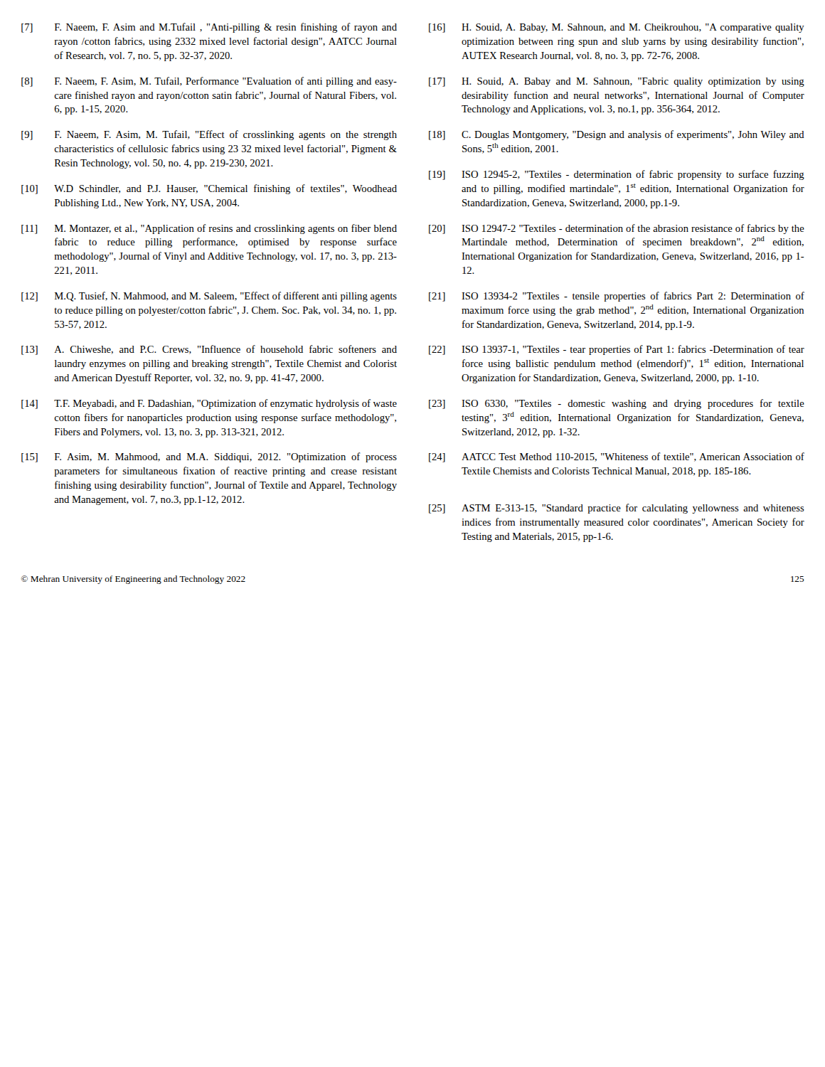[7]
F. Naeem, F. Asim and M.Tufail , "Anti-pilling & resin finishing of rayon and rayon /cotton fabrics, using 2332 mixed level factorial design", AATCC Journal of Research, vol. 7, no. 5, pp. 32-37, 2020.
[8]
F. Naeem, F. Asim, M. Tufail, Performance "Evaluation of anti pilling and easy-care finished rayon and rayon/cotton satin fabric", Journal of Natural Fibers, vol. 6, pp. 1-15, 2020.
[9]
F. Naeem, F. Asim, M. Tufail, "Effect of crosslinking agents on the strength characteristics of cellulosic fabrics using 23 32 mixed level factorial", Pigment & Resin Technology, vol. 50, no. 4, pp. 219-230, 2021.
[10]
W.D Schindler, and P.J. Hauser, "Chemical finishing of textiles", Woodhead Publishing Ltd., New York, NY, USA, 2004.
[11]
M. Montazer, et al., "Application of resins and crosslinking agents on fiber blend fabric to reduce pilling performance, optimised by response surface methodology", Journal of Vinyl and Additive Technology, vol. 17, no. 3, pp. 213-221, 2011.
[12]
M.Q. Tusief, N. Mahmood, and M. Saleem, "Effect of different anti pilling agents to reduce pilling on polyester/cotton fabric", J. Chem. Soc. Pak, vol. 34, no. 1, pp. 53-57, 2012.
[13]
A. Chiweshe, and P.C. Crews, "Influence of household fabric softeners and laundry enzymes on pilling and breaking strength", Textile Chemist and Colorist and American Dyestuff Reporter, vol. 32, no. 9, pp. 41-47, 2000.
[14]
T.F. Meyabadi, and F. Dadashian, "Optimization of enzymatic hydrolysis of waste cotton fibers for nanoparticles production using response surface methodology", Fibers and Polymers, vol. 13, no. 3, pp. 313-321, 2012.
[15]
F. Asim, M. Mahmood, and M.A. Siddiqui, 2012. "Optimization of process parameters for simultaneous fixation of reactive printing and crease resistant finishing using desirability function", Journal of Textile and Apparel, Technology and Management, vol. 7, no.3, pp.1-12, 2012.
[16]
H. Souid, A. Babay, M. Sahnoun, and M. Cheikrouhou, "A comparative quality optimization between ring spun and slub yarns by using desirability function", AUTEX Research Journal, vol. 8, no. 3, pp. 72-76, 2008.
[17]
H. Souid, A. Babay and M. Sahnoun, "Fabric quality optimization by using desirability function and neural networks", International Journal of Computer Technology and Applications, vol. 3, no.1, pp. 356-364, 2012.
[18]
C. Douglas Montgomery, "Design and analysis of experiments", John Wiley and Sons, 5th edition, 2001.
[19]
ISO 12945-2, "Textiles - determination of fabric propensity to surface fuzzing and to pilling, modified martindale", 1st edition, International Organization for Standardization, Geneva, Switzerland, 2000, pp.1-9.
[20]
ISO 12947-2 "Textiles - determination of the abrasion resistance of fabrics by the Martindale method, Determination of specimen breakdown", 2nd edition, International Organization for Standardization, Geneva, Switzerland, 2016, pp 1-12.
[21]
ISO 13934-2 "Textiles - tensile properties of fabrics Part 2: Determination of maximum force using the grab method", 2nd edition, International Organization for Standardization, Geneva, Switzerland, 2014, pp.1-9.
[22]
ISO 13937-1, "Textiles - tear properties of Part 1: fabrics -Determination of tear force using ballistic pendulum method (elmendorf)", 1st edition, International Organization for Standardization, Geneva, Switzerland, 2000, pp. 1-10.
[23]
ISO 6330, "Textiles - domestic washing and drying procedures for textile testing", 3rd edition, International Organization for Standardization, Geneva, Switzerland, 2012, pp. 1-32.
[24]
AATCC Test Method 110-2015, "Whiteness of textile", American Association of Textile Chemists and Colorists Technical Manual, 2018, pp. 185-186.
[25]
ASTM E-313-15, "Standard practice for calculating yellowness and whiteness indices from instrumentally measured color coordinates", American Society for Testing and Materials, 2015, pp-1-6.
© Mehran University of Engineering and Technology 2022 125